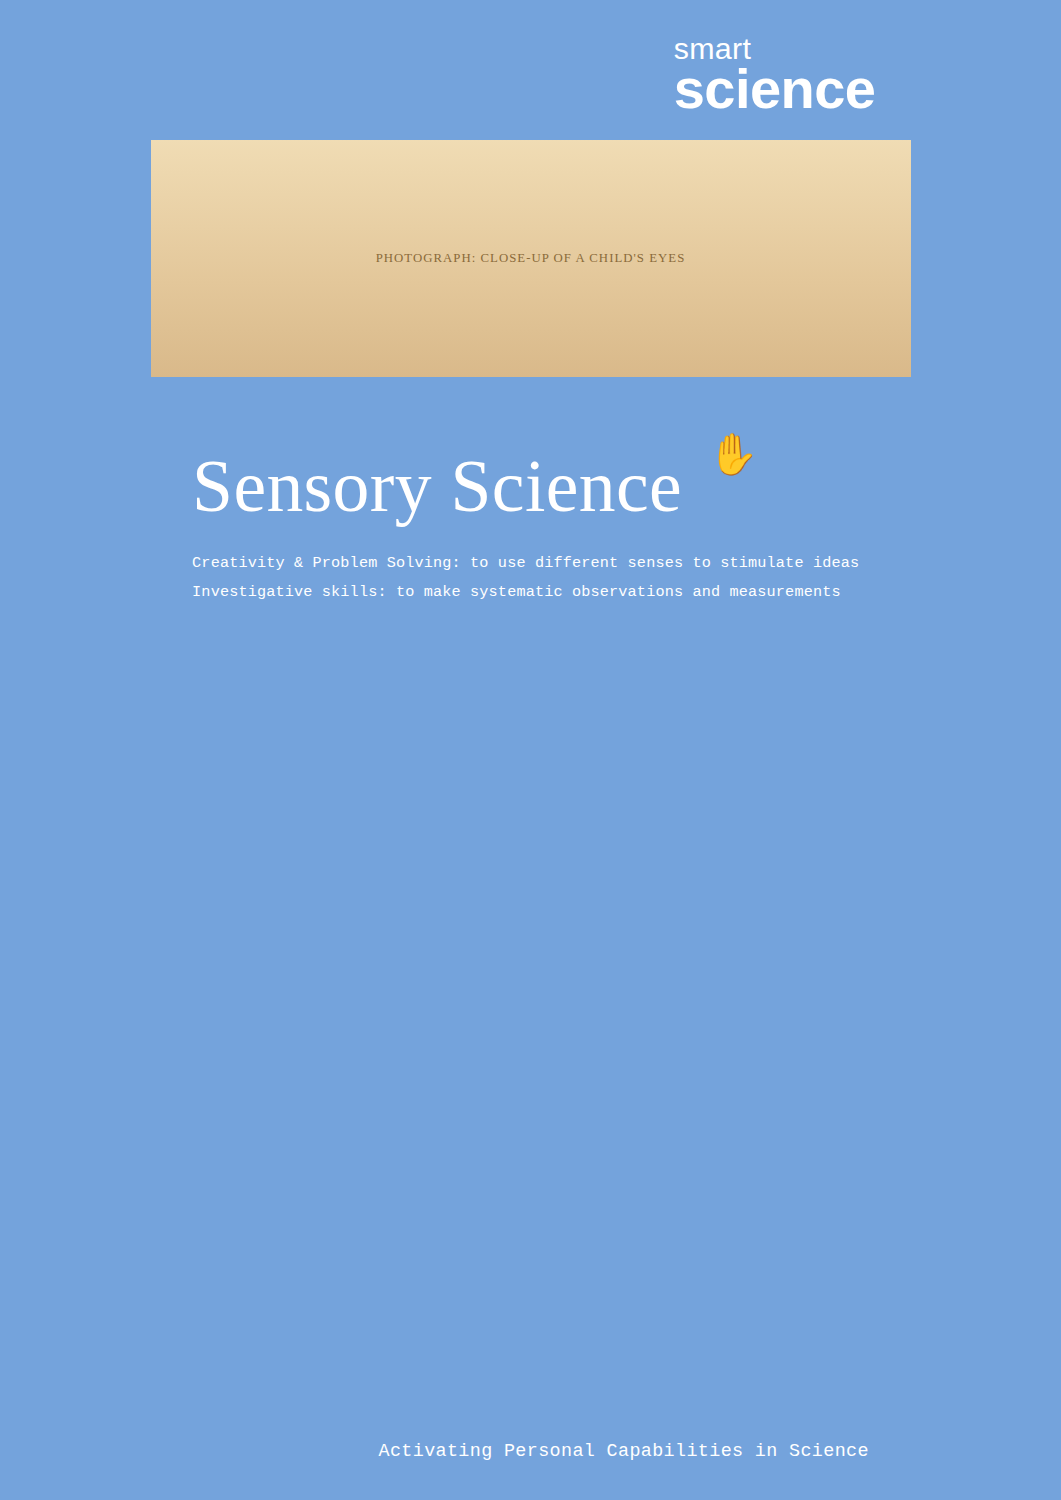smart science
photograph: close-up of a child's eyes
Sensory Science✋
Creativity & Problem Solving: to use different senses to stimulate ideas
Investigative skills: to make systematic observations and measurements
Activating Personal Capabilities in Science